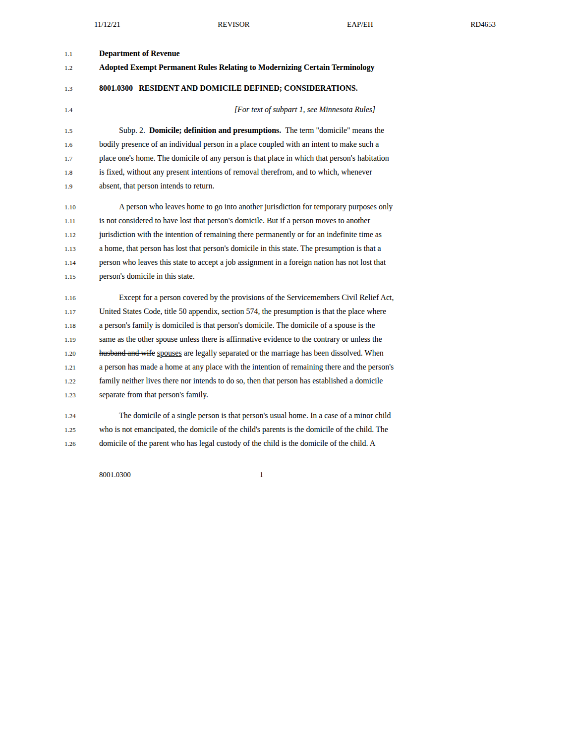11/12/21 REVISOR EAP/EH RD4653
1.1
Department of Revenue
1.2
Adopted Exempt Permanent Rules Relating to Modernizing Certain Terminology
1.3
8001.0300 RESIDENT AND DOMICILE DEFINED; CONSIDERATIONS.
1.4
[For text of subpart 1, see Minnesota Rules]
1.5
Subp. 2. Domicile; definition and presumptions. The term "domicile" means the
1.6
bodily presence of an individual person in a place coupled with an intent to make such a
1.7
place one's home. The domicile of any person is that place in which that person's habitation
1.8
is fixed, without any present intentions of removal therefrom, and to which, whenever
1.9
absent, that person intends to return.
1.10
A person who leaves home to go into another jurisdiction for temporary purposes only
1.11
is not considered to have lost that person's domicile. But if a person moves to another
1.12
jurisdiction with the intention of remaining there permanently or for an indefinite time as
1.13
a home, that person has lost that person's domicile in this state. The presumption is that a
1.14
person who leaves this state to accept a job assignment in a foreign nation has not lost that
1.15
person's domicile in this state.
1.16
Except for a person covered by the provisions of the Servicemembers Civil Relief Act,
1.17
United States Code, title 50 appendix, section 574, the presumption is that the place where
1.18
a person's family is domiciled is that person's domicile. The domicile of a spouse is the
1.19
same as the other spouse unless there is affirmative evidence to the contrary or unless the
1.20
husband and wife spouses are legally separated or the marriage has been dissolved. When
1.21
a person has made a home at any place with the intention of remaining there and the person's
1.22
family neither lives there nor intends to do so, then that person has established a domicile
1.23
separate from that person's family.
1.24
The domicile of a single person is that person's usual home. In a case of a minor child
1.25
who is not emancipated, the domicile of the child's parents is the domicile of the child. The
1.26
domicile of the parent who has legal custody of the child is the domicile of the child. A
8001.0300
1